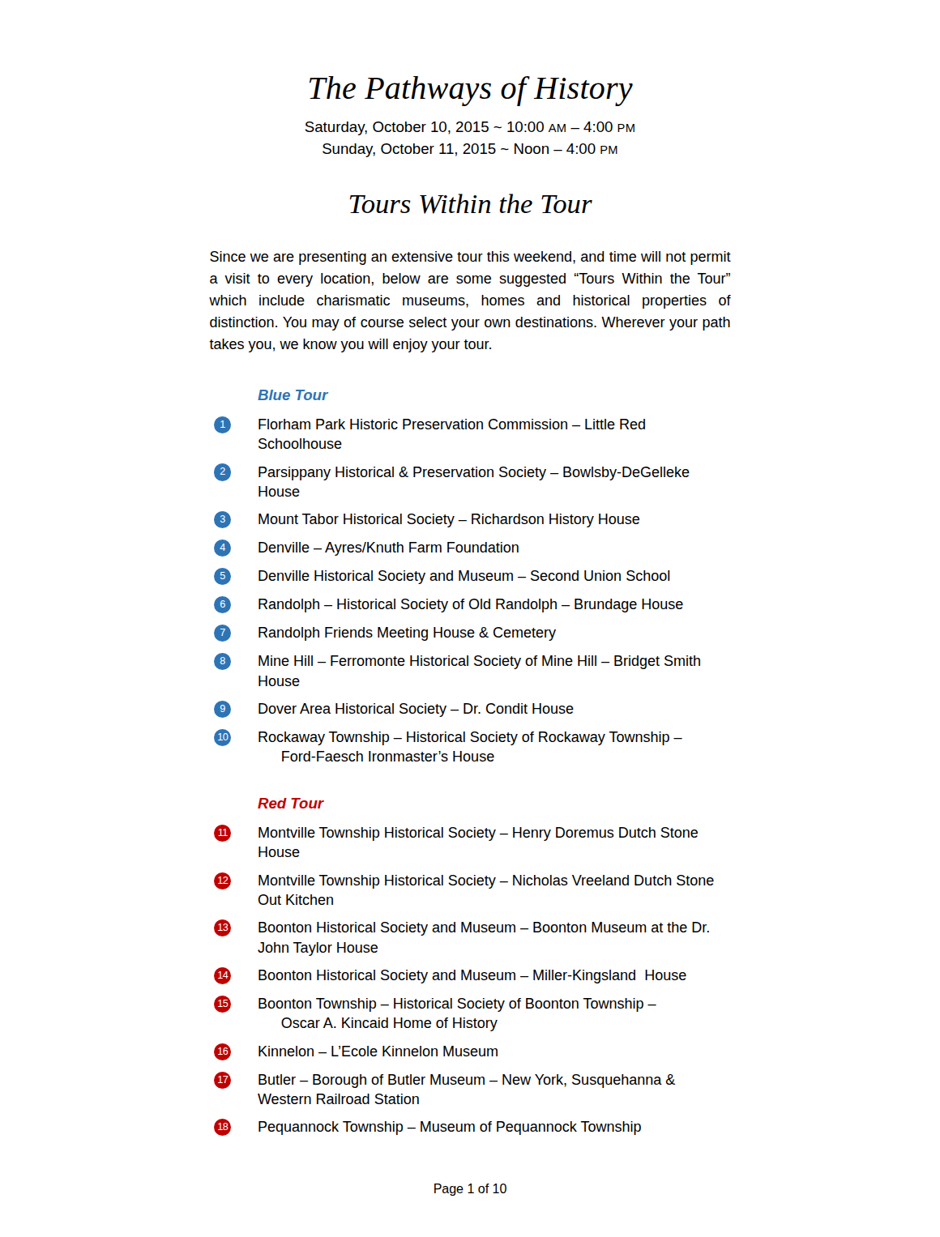The Pathways of History
Saturday, October 10, 2015 ~ 10:00 AM – 4:00 PM
Sunday, October 11, 2015 ~ Noon – 4:00 PM
Tours Within the Tour
Since we are presenting an extensive tour this weekend, and time will not permit a visit to every location, below are some suggested “Tours Within the Tour” which include charismatic museums, homes and historical properties of distinction. You may of course select your own destinations. Wherever your path takes you, we know you will enjoy your tour.
Blue Tour
1 Florham Park Historic Preservation Commission – Little Red Schoolhouse
2 Parsippany Historical & Preservation Society – Bowlsby-DeGelleke House
3 Mount Tabor Historical Society – Richardson History House
4 Denville – Ayres/Knuth Farm Foundation
5 Denville Historical Society and Museum – Second Union School
6 Randolph – Historical Society of Old Randolph – Brundage House
7 Randolph Friends Meeting House & Cemetery
8 Mine Hill – Ferromonte Historical Society of Mine Hill – Bridget Smith House
9 Dover Area Historical Society – Dr. Condit House
10 Rockaway Township – Historical Society of Rockaway Township –Ford-Faesch Ironmaster’s House
Red Tour
11 Montville Township Historical Society – Henry Doremus Dutch Stone House
12 Montville Township Historical Society – Nicholas Vreeland Dutch Stone Out Kitchen
13 Boonton Historical Society and Museum – Boonton Museum at the Dr. John Taylor House
14 Boonton Historical Society and Museum – Miller-Kingsland House
15 Boonton Township – Historical Society of Boonton Township –Oscar A. Kincaid Home of History
16 Kinnelon – L’Ecole Kinnelon Museum
17 Butler – Borough of Butler Museum – New York, Susquehanna & Western Railroad Station
18 Pequannock Township – Museum of Pequannock Township
Page 1 of 10